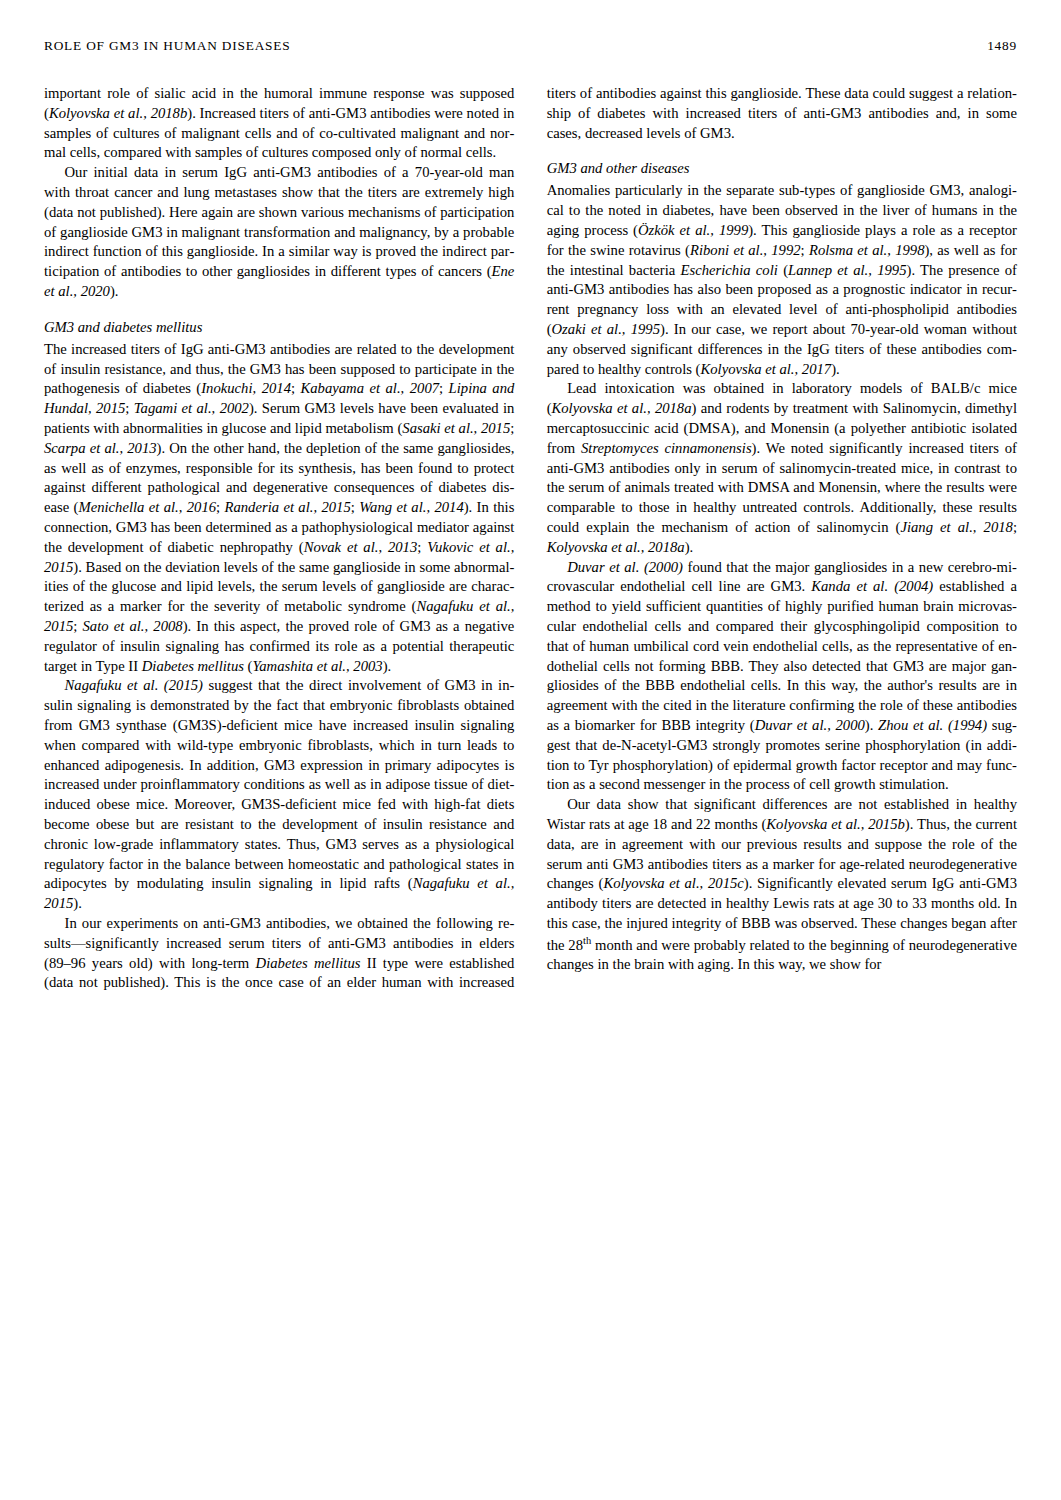Role of GM3 in human diseases 1489
important role of sialic acid in the humoral immune response was supposed (Kolyovska et al., 2018b). Increased titers of anti-GM3 antibodies were noted in samples of cultures of malignant cells and of co-cultivated malignant and normal cells, compared with samples of cultures composed only of normal cells.
Our initial data in serum IgG anti-GM3 antibodies of a 70-year-old man with throat cancer and lung metastases show that the titers are extremely high (data not published). Here again are shown various mechanisms of participation of ganglioside GM3 in malignant transformation and malignancy, by a probable indirect function of this ganglioside. In a similar way is proved the indirect participation of antibodies to other gangliosides in different types of cancers (Ene et al., 2020).
GM3 and diabetes mellitus
The increased titers of IgG anti-GM3 antibodies are related to the development of insulin resistance, and thus, the GM3 has been supposed to participate in the pathogenesis of diabetes (Inokuchi, 2014; Kabayama et al., 2007; Lipina and Hundal, 2015; Tagami et al., 2002). Serum GM3 levels have been evaluated in patients with abnormalities in glucose and lipid metabolism (Sasaki et al., 2015; Scarpa et al., 2013). On the other hand, the depletion of the same gangliosides, as well as of enzymes, responsible for its synthesis, has been found to protect against different pathological and degenerative consequences of diabetes disease (Menichella et al., 2016; Randeria et al., 2015; Wang et al., 2014). In this connection, GM3 has been determined as a pathophysiological mediator against the development of diabetic nephropathy (Novak et al., 2013; Vukovic et al., 2015). Based on the deviation levels of the same ganglioside in some abnormalities of the glucose and lipid levels, the serum levels of ganglioside are characterized as a marker for the severity of metabolic syndrome (Nagafuku et al., 2015; Sato et al., 2008). In this aspect, the proved role of GM3 as a negative regulator of insulin signaling has confirmed its role as a potential therapeutic target in Type II Diabetes mellitus (Yamashita et al., 2003).
Nagafuku et al. (2015) suggest that the direct involvement of GM3 in insulin signaling is demonstrated by the fact that embryonic fibroblasts obtained from GM3 synthase (GM3S)-deficient mice have increased insulin signaling when compared with wild-type embryonic fibroblasts, which in turn leads to enhanced adipogenesis. In addition, GM3 expression in primary adipocytes is increased under proinflammatory conditions as well as in adipose tissue of diet-induced obese mice. Moreover, GM3S-deficient mice fed with high-fat diets become obese but are resistant to the development of insulin resistance and chronic low-grade inflammatory states. Thus, GM3 serves as a physiological regulatory factor in the balance between homeostatic and pathological states in adipocytes by modulating insulin signaling in lipid rafts (Nagafuku et al., 2015).
In our experiments on anti-GM3 antibodies, we obtained the following results—significantly increased serum titers of anti-GM3 antibodies in elders (89–96 years old) with long-term Diabetes mellitus II type were established (data not published). This is the once case of an elder human with increased titers of antibodies against this ganglioside. These data could suggest a relationship of diabetes with increased titers of anti-GM3 antibodies and, in some cases, decreased levels of GM3.
GM3 and other diseases
Anomalies particularly in the separate sub-types of ganglioside GM3, analogical to the noted in diabetes, have been observed in the liver of humans in the aging process (Özkök et al., 1999). This ganglioside plays a role as a receptor for the swine rotavirus (Riboni et al., 1992; Rolsma et al., 1998), as well as for the intestinal bacteria Escherichia coli (Lannep et al., 1995). The presence of anti-GM3 antibodies has also been proposed as a prognostic indicator in recurrent pregnancy loss with an elevated level of anti-phospholipid antibodies (Ozaki et al., 1995). In our case, we report about 70-year-old woman without any observed significant differences in the IgG titers of these antibodies compared to healthy controls (Kolyovska et al., 2017).
Lead intoxication was obtained in laboratory models of BALB/c mice (Kolyovska et al., 2018a) and rodents by treatment with Salinomycin, dimethyl mercaptosuccinic acid (DMSA), and Monensin (a polyether antibiotic isolated from Streptomyces cinnamonensis). We noted significantly increased titers of anti-GM3 antibodies only in serum of salinomycin-treated mice, in contrast to the serum of animals treated with DMSA and Monensin, where the results were comparable to those in healthy untreated controls. Additionally, these results could explain the mechanism of action of salinomycin (Jiang et al., 2018; Kolyovska et al., 2018a).
Duvar et al. (2000) found that the major gangliosides in a new cerebro-microvascular endothelial cell line are GM3. Kanda et al. (2004) established a method to yield sufficient quantities of highly purified human brain microvascular endothelial cells and compared their glycosphingolipid composition to that of human umbilical cord vein endothelial cells, as the representative of endothelial cells not forming BBB. They also detected that GM3 are major gangliosides of the BBB endothelial cells. In this way, the author's results are in agreement with the cited in the literature confirming the role of these antibodies as a biomarker for BBB integrity (Duvar et al., 2000). Zhou et al. (1994) suggest that de-N-acetyl-GM3 strongly promotes serine phosphorylation (in addition to Tyr phosphorylation) of epidermal growth factor receptor and may function as a second messenger in the process of cell growth stimulation.
Our data show that significant differences are not established in healthy Wistar rats at age 18 and 22 months (Kolyovska et al., 2015b). Thus, the current data, are in agreement with our previous results and suppose the role of the serum anti GM3 antibodies titers as a marker for age-related neurodegenerative changes (Kolyovska et al., 2015c). Significantly elevated serum IgG anti-GM3 antibody titers are detected in healthy Lewis rats at age 30 to 33 months old. In this case, the injured integrity of BBB was observed. These changes began after the 28th month and were probably related to the beginning of neurodegenerative changes in the brain with aging. In this way, we show for